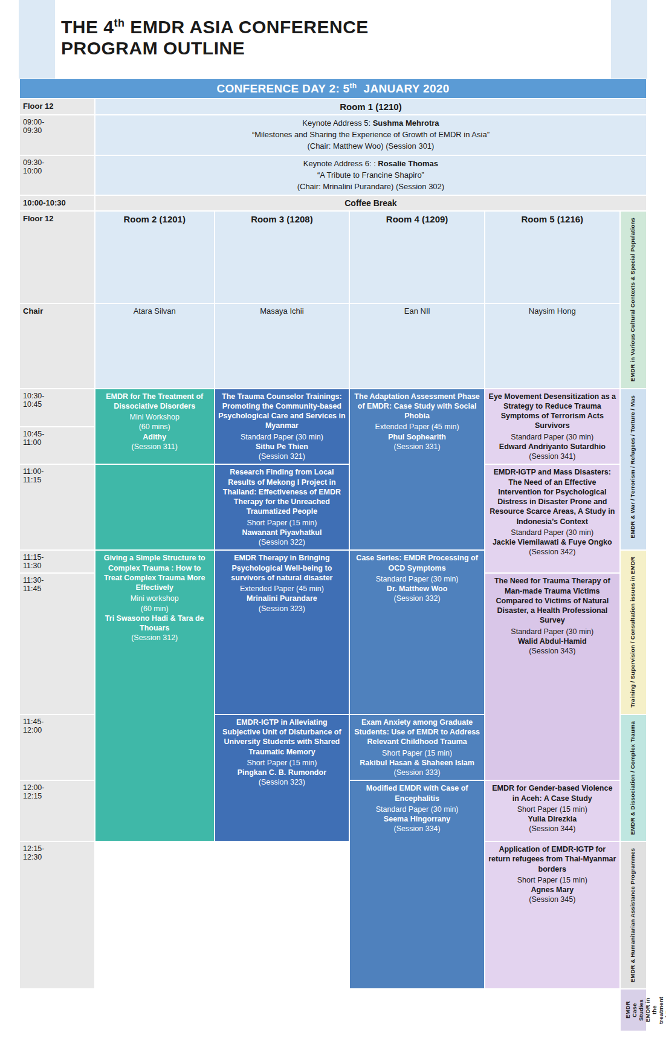THE 4th EMDR ASIA CONFERENCE
PROGRAM OUTLINE
| CONFERENCE DAY 2: 5 th JANUARY 2020 |
| Floor 12 | Room 1 (1210) |
| 09:00- 09:30 | Keynote Address 5: Sushma Mehrotra “Milestones and Sharing the Experience of Growth of EMDR in Asia” (Chair: Matthew Woo) (Session 301) |
| 09:30- 10:00 | Keynote Address 6: : Rosalie Thomas “A Tribute to Francine Shapiro” (Chair: Mrinalini Purandare) (Session 302) |
| 10:00-10:30 | Coffee Break |
| Floor 12 | Room 2 (1201) | Room 3 (1208) | Room 4 (1209) | Room 5 (1216) | EMDR in Various Cultural Contexts & Special Populations |
| Chair | Atara Silvan | Masaya Ichii | Ean NIl | Naysim Hong |
| 10:30- 10:45 | EMDR for The Treatment of Dissociative Disorders Mini Workshop (60 mins) Adithy (Session 311) | The Trauma Counselor Trainings: Promoting the Community-based Psychological Care and Services in Myanmar Standard Paper (30 min) Sithu Pe Thien (Session 321) | The Adaptation Assessment Phase of EMDR: Case Study with Social Phobia Extended Paper (45 min) Phul Sophearith (Session 331) | Eye Movement Desensitization as a Strategy to Reduce Trauma Symptoms of Terrorism Acts Survivors Standard Paper (30 min) Edward Andriyanto Sutardhio (Session 341) | EMDR & War / Terrorism / Refugees / Torture / Mas |
| 10:45- 11:00 |
| 11:00- 11:15 | | Research Finding from Local Results of Mekong I Project in Thailand: Effectiveness of EMDR Therapy for the Unreached Traumatized People Short Paper (15 min) Nawanant Piyavhatkul (Session 322) | EMDR-IGTP and Mass Disasters: The Need of an Effective Intervention for Psychological Distress in Disaster Prone and Resource Scarce Areas, A Study in Indonesia’s Context Standard Paper (30 min) Jackie Viemilawati & Fuye Ongko (Session 342) |
| 11:15- 11:30 | Giving a Simple Structure to Complex Trauma : How to Treat Complex Trauma More Effectively Mini workshop (60 min) Tri Swasono Hadi & Tara de Thouars (Session 312) | EMDR Therapy in Bringing Psychological Well-being to survivors of natural disaster Extended Paper (45 min) Mrinalini Purandare (Session 323) | Case Series: EMDR Processing of OCD Symptoms Standard Paper (30 min) Dr. Matthew Woo (Session 332) | Training / Supervision / Consultation issues in EMDR |
| 11:30- 11:45 | The Need for Trauma Therapy of Man-made Trauma Victims Compared to Victims of Natural Disaster, a Health Professional Survey Standard Paper (30 min) Walid Abdul-Hamid (Session 343) |
| 11:45- 12:00 | EMDR-IGTP in Alleviating Subjective Unit of Disturbance of University Students with Shared Traumatic Memory Short Paper (15 min) Pingkan C. B. Rumondor (Session 323) | Exam Anxiety among Graduate Students: Use of EMDR to Address Relevant Childhood Trauma Short Paper (15 min) Rakibul Hasan & Shaheen Islam (Session 333) | EMDR & Dissociation / Complex Trauma |
| 12:00- 12:15 | Modified EMDR with Case of Encephalitis Standard Paper (30 min) Seema Hingorrany (Session 334) | EMDR for Gender-based Violence in Aceh: A Case Study Short Paper (15 min) Yulia Direzkia (Session 344) |
| 12:15- 12:30 | | | Application of EMDR-IGTP for return refugees from Thai-Myanmar borders Short Paper (15 min) Agnes Mary (Session 345) | EMDR & Humanitarian Assistance Programmes |
| | EMDR Case Studies EMDR in the treatment of Fears |